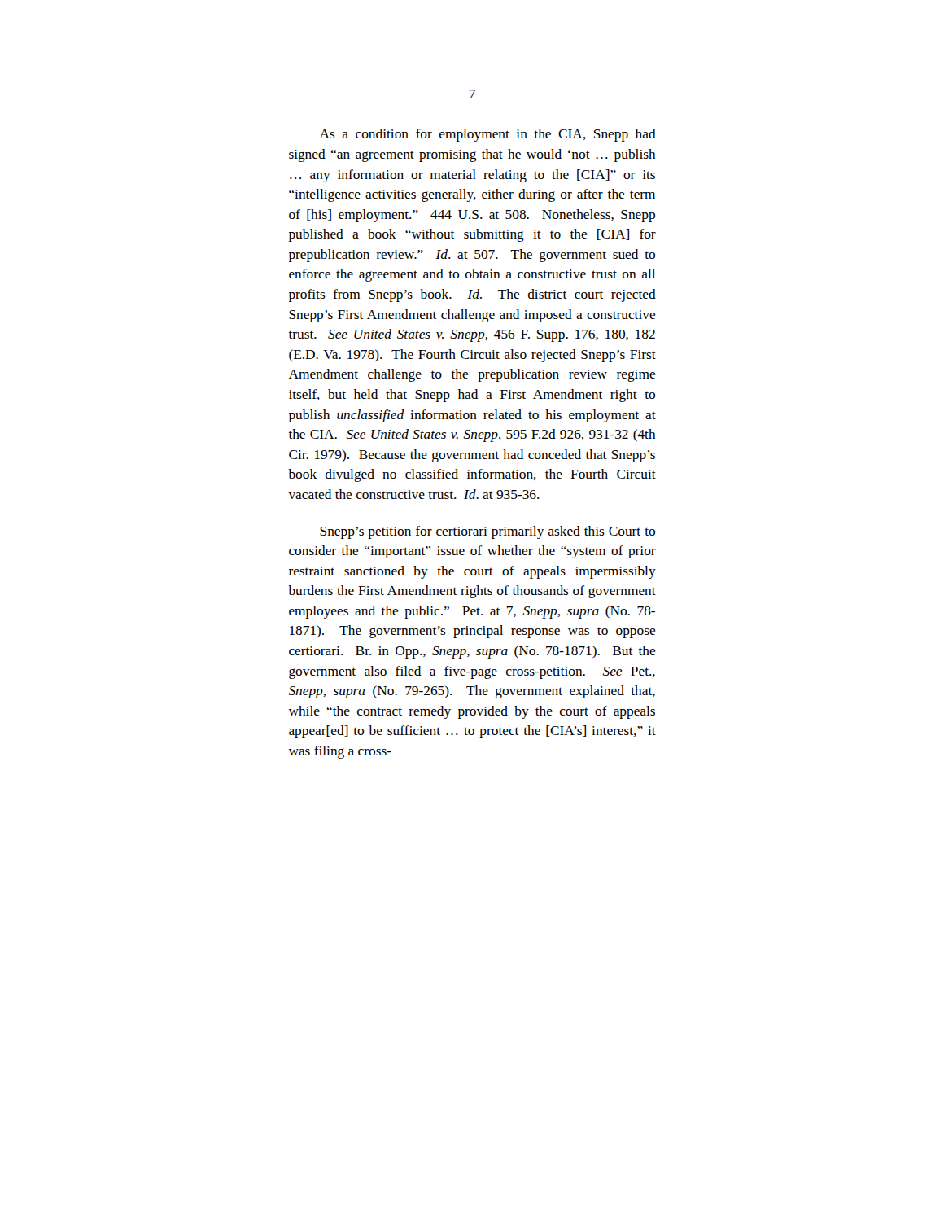7
As a condition for employment in the CIA, Snepp had signed “an agreement promising that he would ‘not … publish … any information or material relating to the [CIA]” or its “intelligence activities generally, either during or after the term of [his] employment.” 444 U.S. at 508. Nonetheless, Snepp published a book “without submitting it to the [CIA] for prepublication review.” Id. at 507. The government sued to enforce the agreement and to obtain a constructive trust on all profits from Snepp’s book. Id. The district court rejected Snepp’s First Amendment challenge and imposed a constructive trust. See United States v. Snepp, 456 F. Supp. 176, 180, 182 (E.D. Va. 1978). The Fourth Circuit also rejected Snepp’s First Amendment challenge to the prepublication review regime itself, but held that Snepp had a First Amendment right to publish unclassified information related to his employment at the CIA. See United States v. Snepp, 595 F.2d 926, 931-32 (4th Cir. 1979). Because the government had conceded that Snepp’s book divulged no classified information, the Fourth Circuit vacated the constructive trust. Id. at 935-36.
Snepp’s petition for certiorari primarily asked this Court to consider the “important” issue of whether the “system of prior restraint sanctioned by the court of appeals impermissibly burdens the First Amendment rights of thousands of government employees and the public.” Pet. at 7, Snepp, supra (No. 78-1871). The government’s principal response was to oppose certiorari. Br. in Opp., Snepp, supra (No. 78-1871). But the government also filed a five-page cross-petition. See Pet., Snepp, supra (No. 79-265). The government explained that, while “the contract remedy provided by the court of appeals appear[ed] to be sufficient … to protect the [CIA’s] interest,” it was filing a cross-